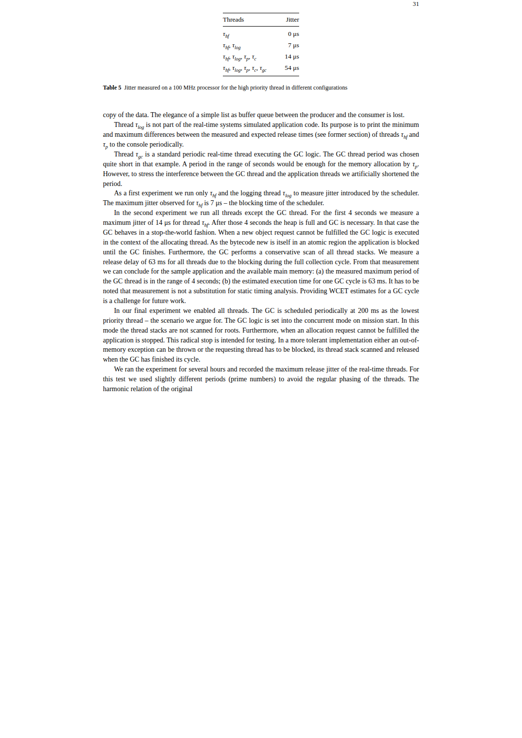31
| Threads | Jitter |
| --- | --- |
| τ hf | 0 μ s |
| τ hf , τ log | 7 μ s |
| τ hf , τ log , τ p , τ c | 14 μ s |
| τ hf , τ log , τ p , τ c , τ gc | 54 μ s |
Table 5 Jitter measured on a 100 MHz processor for the high priority thread in different configurations
copy of the data. The elegance of a simple list as buffer queue between the producer and the consumer is lost.
Thread τlog is not part of the real-time systems simulated application code. Its purpose is to print the minimum and maximum differences between the measured and expected release times (see former section) of threads τhf and τp to the console periodically.
Thread τgc is a standard periodic real-time thread executing the GC logic. The GC thread period was chosen quite short in that example. A period in the range of seconds would be enough for the memory allocation by τp. However, to stress the interference between the GC thread and the application threads we artificially shortened the period.
As a first experiment we run only τhf and the logging thread τlog to measure jitter introduced by the scheduler. The maximum jitter observed for τhf is 7 μs – the blocking time of the scheduler.
In the second experiment we run all threads except the GC thread. For the first 4 seconds we measure a maximum jitter of 14 μs for thread τhf. After those 4 seconds the heap is full and GC is necessary. In that case the GC behaves in a stop-the-world fashion. When a new object request cannot be fulfilled the GC logic is executed in the context of the allocating thread. As the bytecode new is itself in an atomic region the application is blocked until the GC finishes. Furthermore, the GC performs a conservative scan of all thread stacks. We measure a release delay of 63 ms for all threads due to the blocking during the full collection cycle. From that measurement we can conclude for the sample application and the available main memory: (a) the measured maximum period of the GC thread is in the range of 4 seconds; (b) the estimated execution time for one GC cycle is 63 ms. It has to be noted that measurement is not a substitution for static timing analysis. Providing WCET estimates for a GC cycle is a challenge for future work.
In our final experiment we enabled all threads. The GC is scheduled periodically at 200 ms as the lowest priority thread – the scenario we argue for. The GC logic is set into the concurrent mode on mission start. In this mode the thread stacks are not scanned for roots. Furthermore, when an allocation request cannot be fulfilled the application is stopped. This radical stop is intended for testing. In a more tolerant implementation either an out-of-memory exception can be thrown or the requesting thread has to be blocked, its thread stack scanned and released when the GC has finished its cycle.
We ran the experiment for several hours and recorded the maximum release jitter of the real-time threads. For this test we used slightly different periods (prime numbers) to avoid the regular phasing of the threads. The harmonic relation of the original